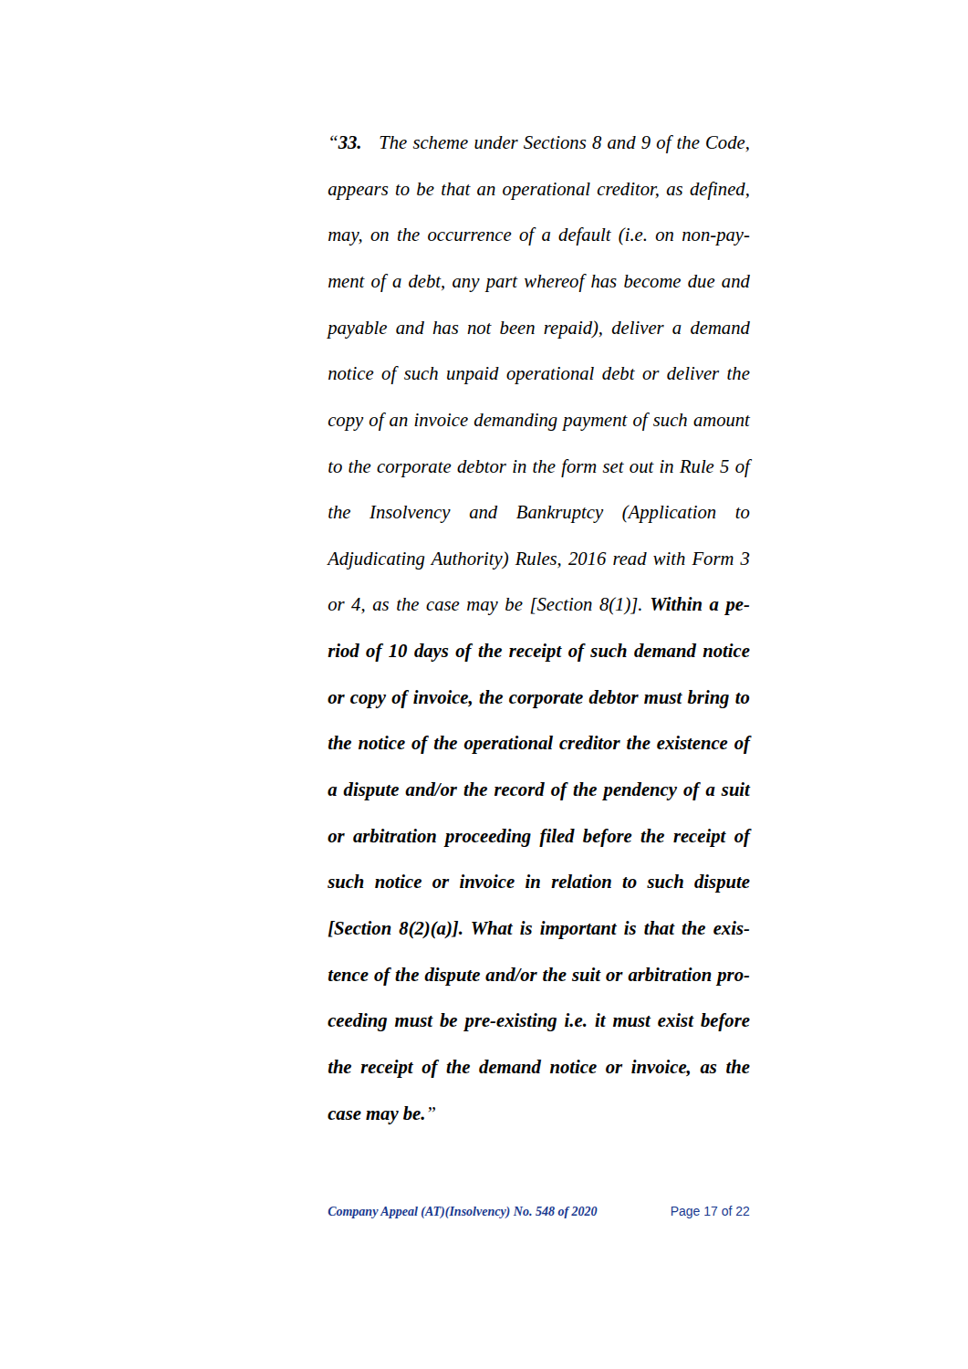“33. The scheme under Sections 8 and 9 of the Code, appears to be that an operational creditor, as defined, may, on the occurrence of a default (i.e. on non-payment of a debt, any part whereof has become due and payable and has not been repaid), deliver a demand notice of such unpaid operational debt or deliver the copy of an invoice demanding payment of such amount to the corporate debtor in the form set out in Rule 5 of the Insolvency and Bankruptcy (Application to Adjudicating Authority) Rules, 2016 read with Form 3 or 4, as the case may be [Section 8(1)]. Within a period of 10 days of the receipt of such demand notice or copy of invoice, the corporate debtor must bring to the notice of the operational creditor the existence of a dispute and/or the record of the pendency of a suit or arbitration proceeding filed before the receipt of such notice or invoice in relation to such dispute [Section 8(2)(a)]. What is important is that the existence of the dispute and/or the suit or arbitration proceeding must be pre-existing i.e. it must exist before the receipt of the demand notice or invoice, as the case may be.”
Company Appeal (AT)(Insolvency) No. 548 of 2020 Page 17 of 22